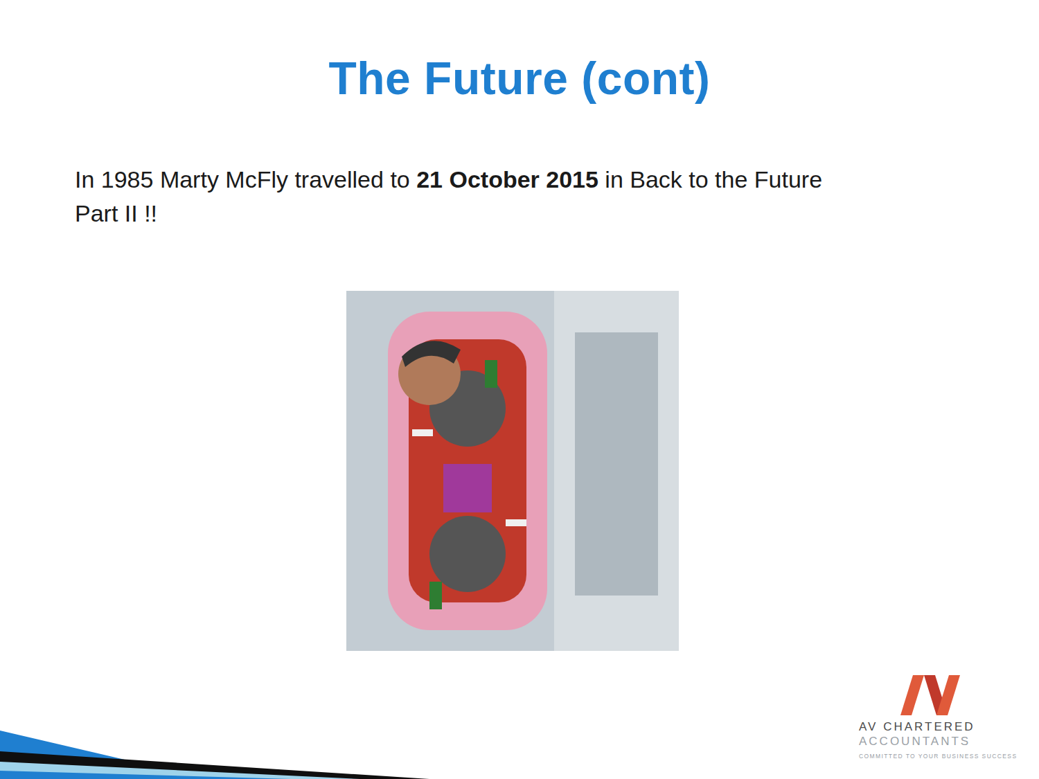The Future (cont)
In 1985 Marty McFly travelled to 21 October 2015 in Back to the Future Part II !!
AV CHARTERED
ACCOUNTANTS
COMMITTED TO YOUR BUSINESS SUCCESS